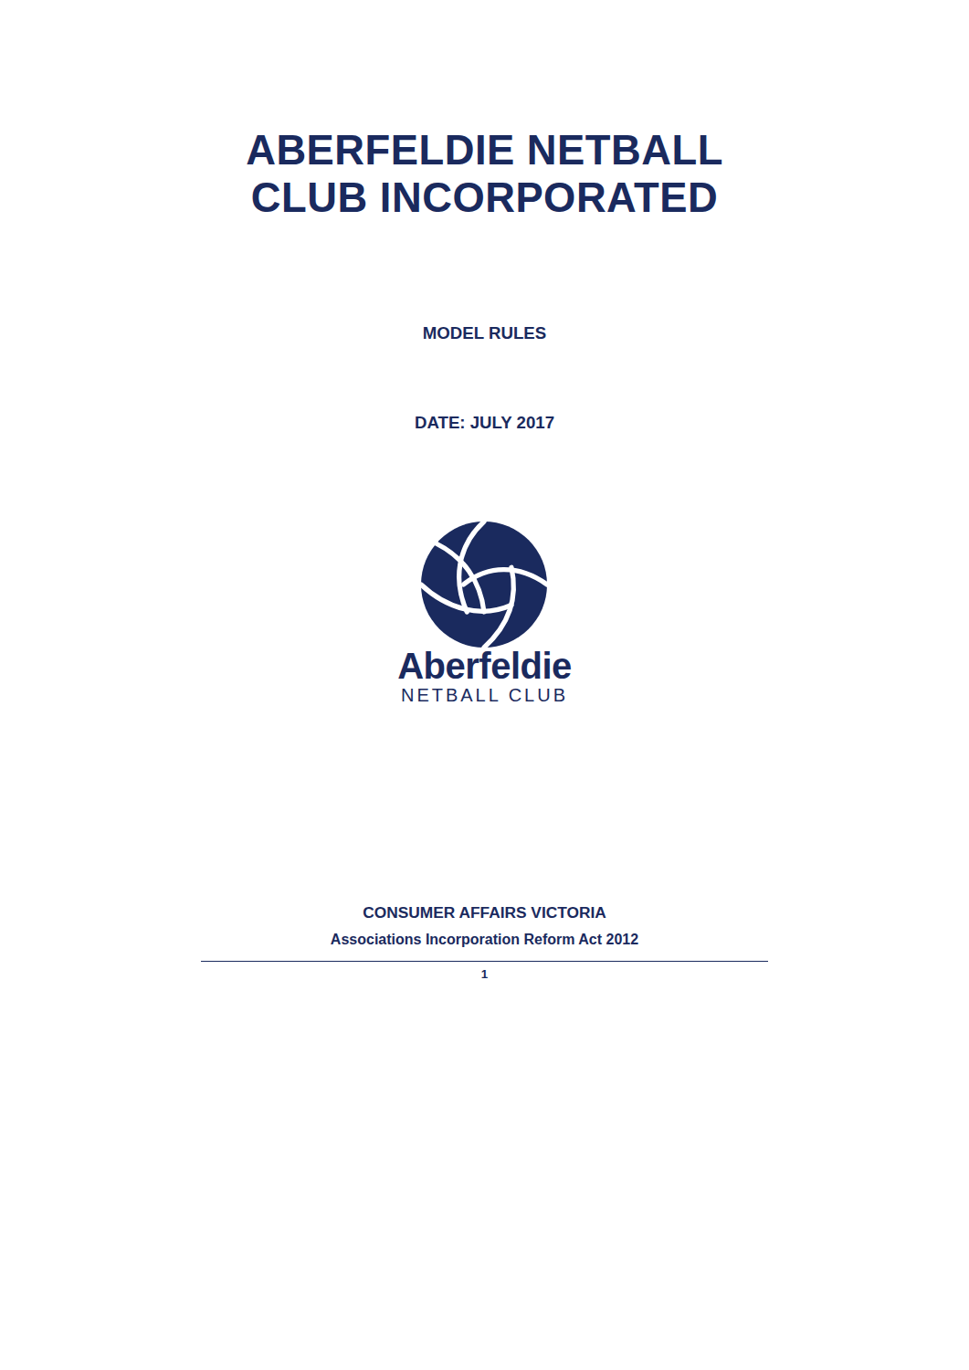ABERFELDIE NETBALL CLUB INCORPORATED
MODEL RULES
DATE: JULY 2017
Aberfeldie NETBALL CLUB
CONSUMER AFFAIRS VICTORIA
Associations Incorporation Reform Act 2012
1